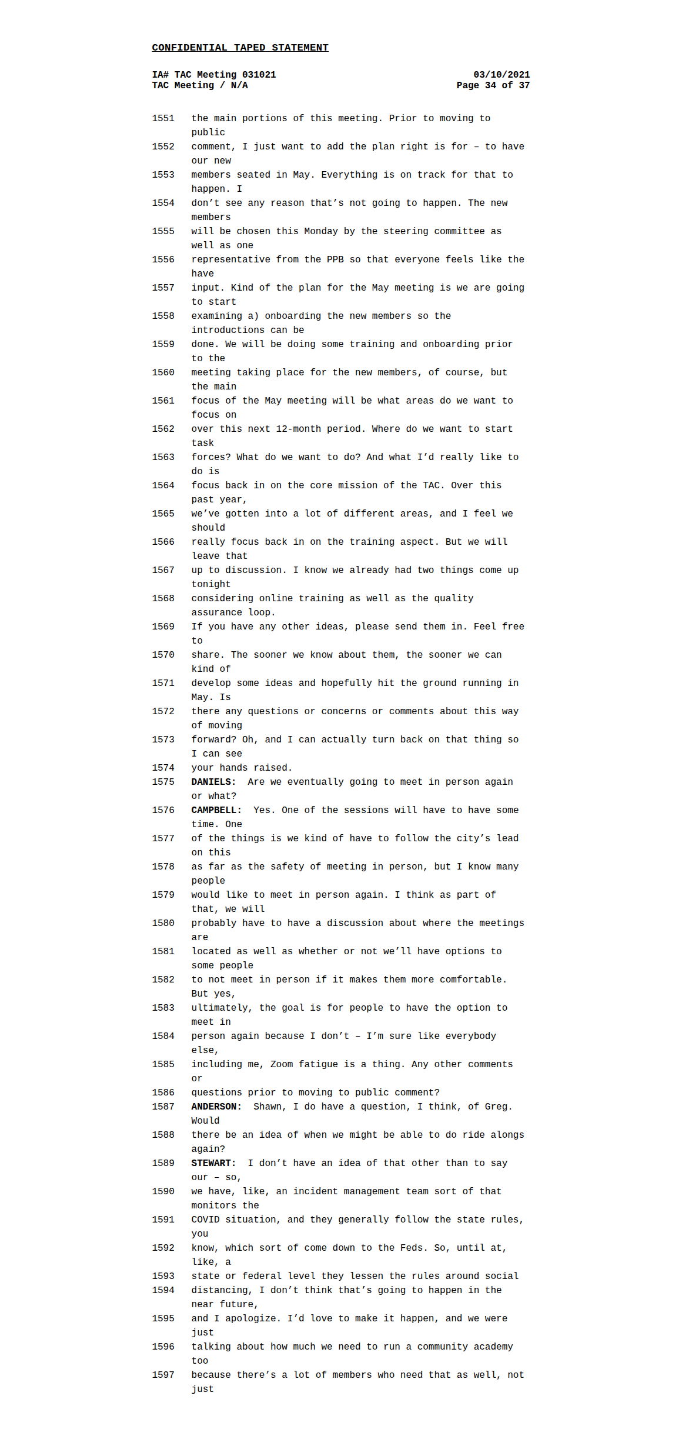CONFIDENTIAL TAPED STATEMENT
IA# TAC Meeting 03102103/10/2021
TAC Meeting / N/A Page 34 of 37
1551 the main portions of this meeting. Prior to moving to public
1552 comment, I just want to add the plan right is for – to have our new
1553 members seated in May. Everything is on track for that to happen. I
1554 don’t see any reason that’s not going to happen. The new members
1555 will be chosen this Monday by the steering committee as well as one
1556 representative from the PPB so that everyone feels like the have
1557 input. Kind of the plan for the May meeting is we are going to start
1558 examining a) onboarding the new members so the introductions can be
1559 done. We will be doing some training and onboarding prior to the
1560 meeting taking place for the new members, of course, but the main
1561 focus of the May meeting will be what areas do we want to focus on
1562 over this next 12-month period. Where do we want to start task
1563 forces? What do we want to do? And what I’d really like to do is
1564 focus back in on the core mission of the TAC. Over this past year,
1565 we’ve gotten into a lot of different areas, and I feel we should
1566 really focus back in on the training aspect. But we will leave that
1567 up to discussion. I know we already had two things come up tonight
1568 considering online training as well as the quality assurance loop.
1569 If you have any other ideas, please send them in. Feel free to
1570 share. The sooner we know about them, the sooner we can kind of
1571 develop some ideas and hopefully hit the ground running in May. Is
1572 there any questions or concerns or comments about this way of moving
1573 forward? Oh, and I can actually turn back on that thing so I can see
1574 your hands raised.
1575 DANIELS: Are we eventually going to meet in person again or what?
1576 CAMPBELL: Yes. One of the sessions will have to have some time. One
1577 of the things is we kind of have to follow the city’s lead on this
1578 as far as the safety of meeting in person, but I know many people
1579 would like to meet in person again. I think as part of that, we will
1580 probably have to have a discussion about where the meetings are
1581 located as well as whether or not we’ll have options to some people
1582 to not meet in person if it makes them more comfortable. But yes,
1583 ultimately, the goal is for people to have the option to meet in
1584 person again because I don’t – I’m sure like everybody else,
1585 including me, Zoom fatigue is a thing. Any other comments or
1586 questions prior to moving to public comment?
1587 ANDERSON: Shawn, I do have a question, I think, of Greg. Would
1588 there be an idea of when we might be able to do ride alongs again?
1589 STEWART: I don’t have an idea of that other than to say our – so,
1590 we have, like, an incident management team sort of that monitors the
1591 COVID situation, and they generally follow the state rules, you
1592 know, which sort of come down to the Feds. So, until at, like, a
1593 state or federal level they lessen the rules around social
1594 distancing, I don’t think that’s going to happen in the near future,
1595 and I apologize. I’d love to make it happen, and we were just
1596 talking about how much we need to run a community academy too
1597 because there’s a lot of members who need that as well, not just